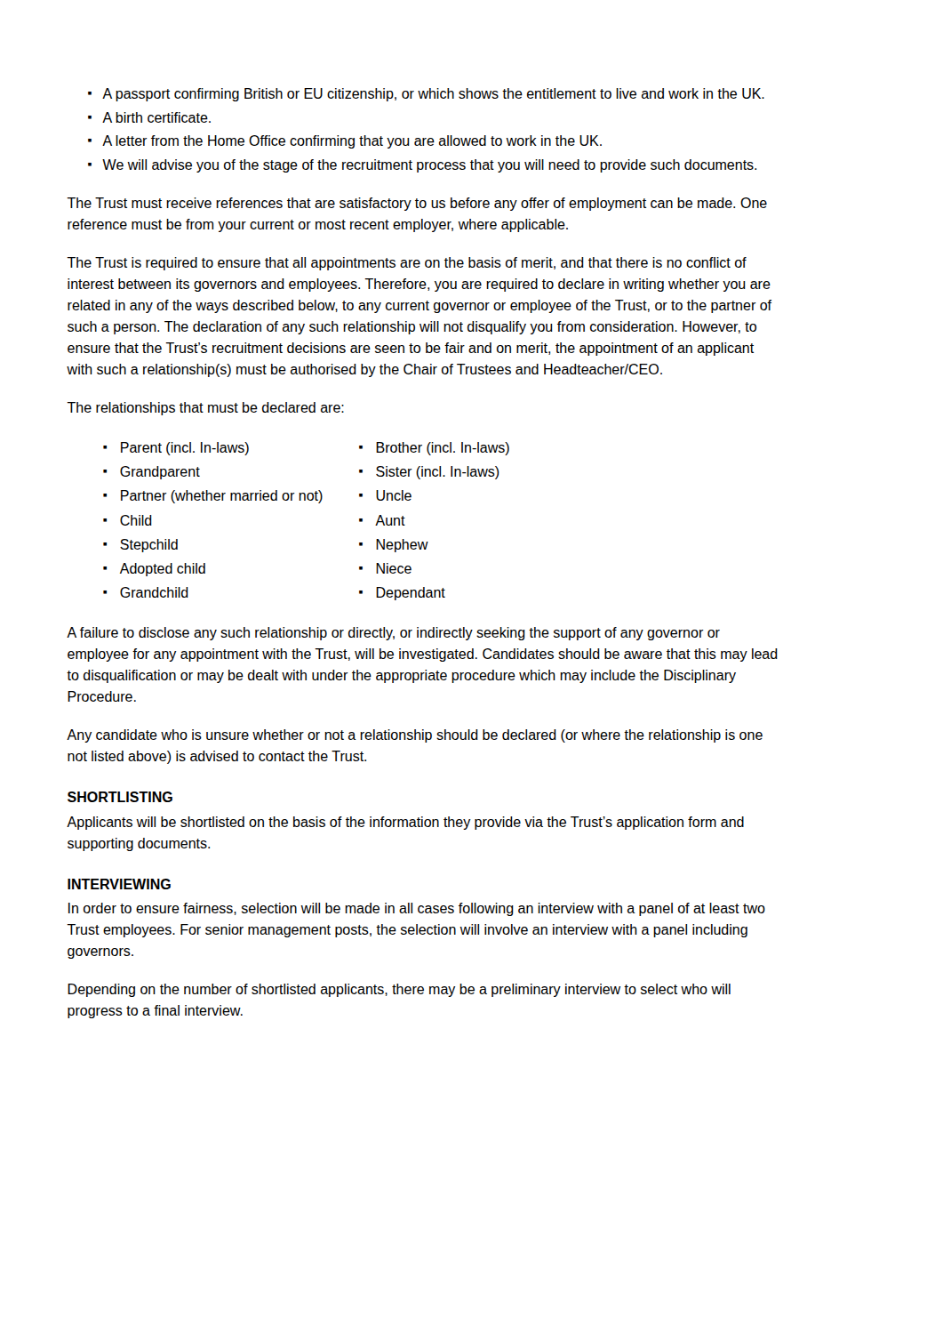A passport confirming British or EU citizenship, or which shows the entitlement to live and work in the UK.
A birth certificate.
A letter from the Home Office confirming that you are allowed to work in the UK.
We will advise you of the stage of the recruitment process that you will need to provide such documents.
The Trust must receive references that are satisfactory to us before any offer of employment can be made. One reference must be from your current or most recent employer, where applicable.
The Trust is required to ensure that all appointments are on the basis of merit, and that there is no conflict of interest between its governors and employees. Therefore, you are required to declare in writing whether you are related in any of the ways described below, to any current governor or employee of the Trust, or to the partner of such a person. The declaration of any such relationship will not disqualify you from consideration. However, to ensure that the Trust’s recruitment decisions are seen to be fair and on merit, the appointment of an applicant with such a relationship(s) must be authorised by the Chair of Trustees and Headteacher/CEO.
The relationships that must be declared are:
| Parent (incl. In-laws) | Brother (incl. In-laws) |
| Grandparent | Sister (incl. In-laws) |
| Partner (whether married or not) | Uncle |
| Child | Aunt |
| Stepchild | Nephew |
| Adopted child | Niece |
| Grandchild | Dependant |
A failure to disclose any such relationship or directly, or indirectly seeking the support of any governor or employee for any appointment with the Trust, will be investigated. Candidates should be aware that this may lead to disqualification or may be dealt with under the appropriate procedure which may include the Disciplinary Procedure.
Any candidate who is unsure whether or not a relationship should be declared (or where the relationship is one not listed above) is advised to contact the Trust.
Shortlisting
Applicants will be shortlisted on the basis of the information they provide via the Trust’s application form and supporting documents.
Interviewing
In order to ensure fairness, selection will be made in all cases following an interview with a panel of at least two Trust employees. For senior management posts, the selection will involve an interview with a panel including governors.
Depending on the number of shortlisted applicants, there may be a preliminary interview to select who will progress to a final interview.